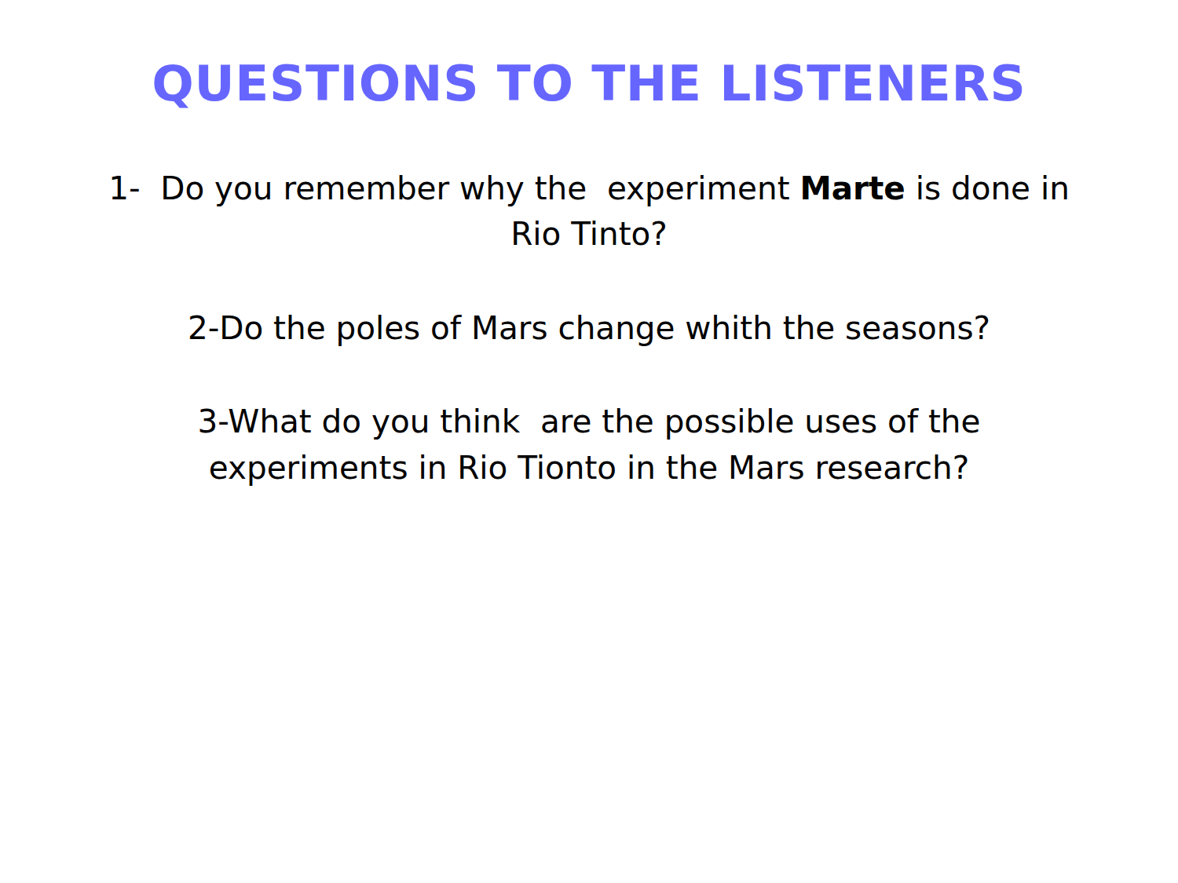QUESTIONS TO THE LISTENERS
1- Do you remember why the experiment Marte is done in Rio Tinto?
2-Do the poles of Mars change whith the seasons?
3-What do you think are the possible uses of the experiments in Rio Tionto in the Mars research?